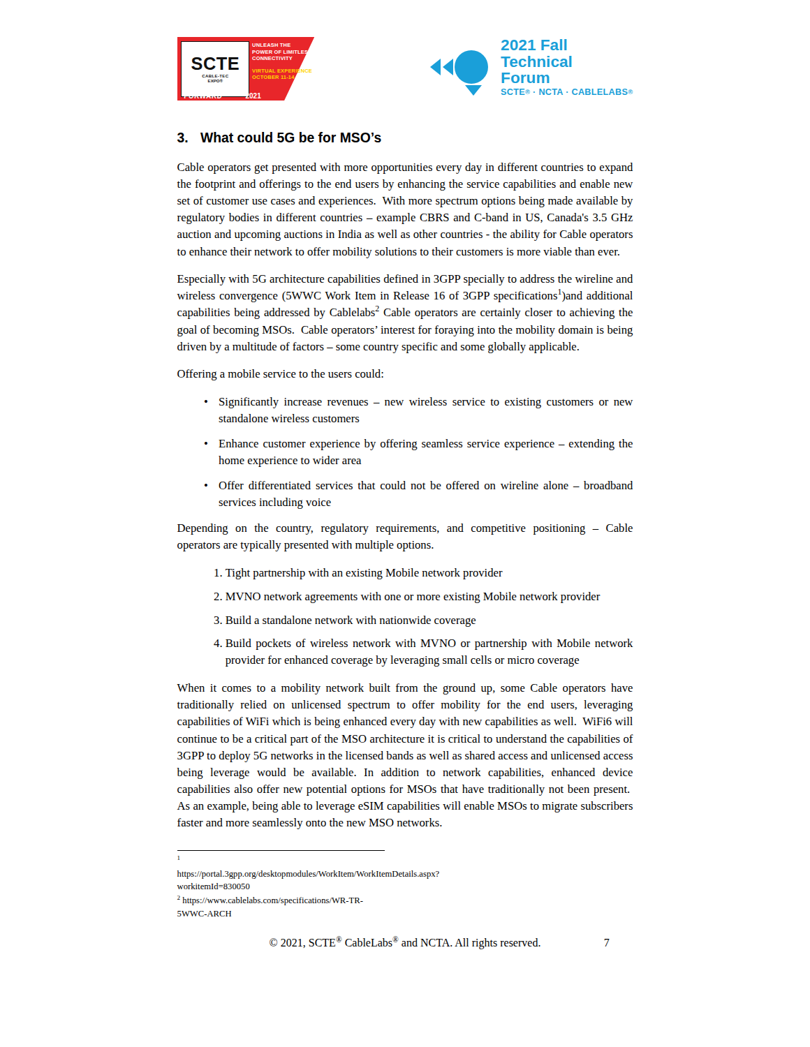SCTE
CABLE-TEC
EXPO®
UNLEASH THE
POWER OF LIMITLESS
CONNECTIVITY
VIRTUAL EXPERIENCE
OCTOBER 11-14
FAST
FORWARD
2021
2021 Fall
Technical
Forum
SCTE® · NCTA · CABLELABS®
3. What could 5G be for MSO’s
Cable operators get presented with more opportunities every day in different countries to expand the footprint and offerings to the end users by enhancing the service capabilities and enable new set of customer use cases and experiences. With more spectrum options being made available by regulatory bodies in different countries – example CBRS and C-band in US, Canada's 3.5 GHz auction and upcoming auctions in India as well as other countries - the ability for Cable operators to enhance their network to offer mobility solutions to their customers is more viable than ever.
Especially with 5G architecture capabilities defined in 3GPP specially to address the wireline and wireless convergence (5WWC Work Item in Release 16 of 3GPP specifications1)and additional capabilities being addressed by Cablelabs2 Cable operators are certainly closer to achieving the goal of becoming MSOs. Cable operators’ interest for foraying into the mobility domain is being driven by a multitude of factors – some country specific and some globally applicable.
Offering a mobile service to the users could:
Significantly increase revenues – new wireless service to existing customers or new standalone wireless customers
Enhance customer experience by offering seamless service experience – extending the home experience to wider area
Offer differentiated services that could not be offered on wireline alone – broadband services including voice
Depending on the country, regulatory requirements, and competitive positioning – Cable operators are typically presented with multiple options.
Tight partnership with an existing Mobile network provider
MVNO network agreements with one or more existing Mobile network provider
Build a standalone network with nationwide coverage
Build pockets of wireless network with MVNO or partnership with Mobile network provider for enhanced coverage by leveraging small cells or micro coverage
When it comes to a mobility network built from the ground up, some Cable operators have traditionally relied on unlicensed spectrum to offer mobility for the end users, leveraging capabilities of WiFi which is being enhanced every day with new capabilities as well. WiFi6 will continue to be a critical part of the MSO architecture it is critical to understand the capabilities of 3GPP to deploy 5G networks in the licensed bands as well as shared access and unlicensed access being leverage would be available. In addition to network capabilities, enhanced device capabilities also offer new potential options for MSOs that have traditionally not been present. As an example, being able to leverage eSIM capabilities will enable MSOs to migrate subscribers faster and more seamlessly onto the new MSO networks.
1 https://portal.3gpp.org/desktopmodules/WorkItem/WorkItemDetails.aspx?workitemId=830050
2 https://www.cablelabs.com/specifications/WR-TR-5WWC-ARCH
© 2021, SCTE® CableLabs® and NCTA. All rights reserved. 7